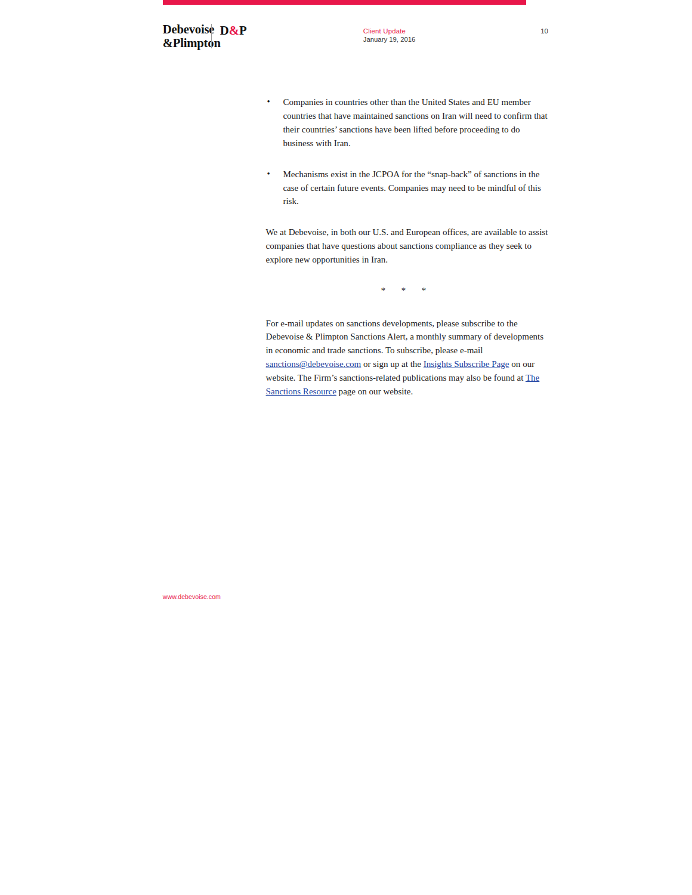Debevoise
&Plimpton
D&P
Client Update
January 19, 2016
10
Companies in countries other than the United States and EU member countries that have maintained sanctions on Iran will need to confirm that their countries’ sanctions have been lifted before proceeding to do business with Iran.
Mechanisms exist in the JCPOA for the “snap-back” of sanctions in the case of certain future events. Companies may need to be mindful of this risk.
We at Debevoise, in both our U.S. and European offices, are available to assist companies that have questions about sanctions compliance as they seek to explore new opportunities in Iran.
* * *
For e-mail updates on sanctions developments, please subscribe to the Debevoise & Plimpton Sanctions Alert, a monthly summary of developments in economic and trade sanctions. To subscribe, please e-mail sanctions@debevoise.com or sign up at the Insights Subscribe Page on our website. The Firm’s sanctions-related publications may also be found at The Sanctions Resource page on our website.
www.debevoise.com